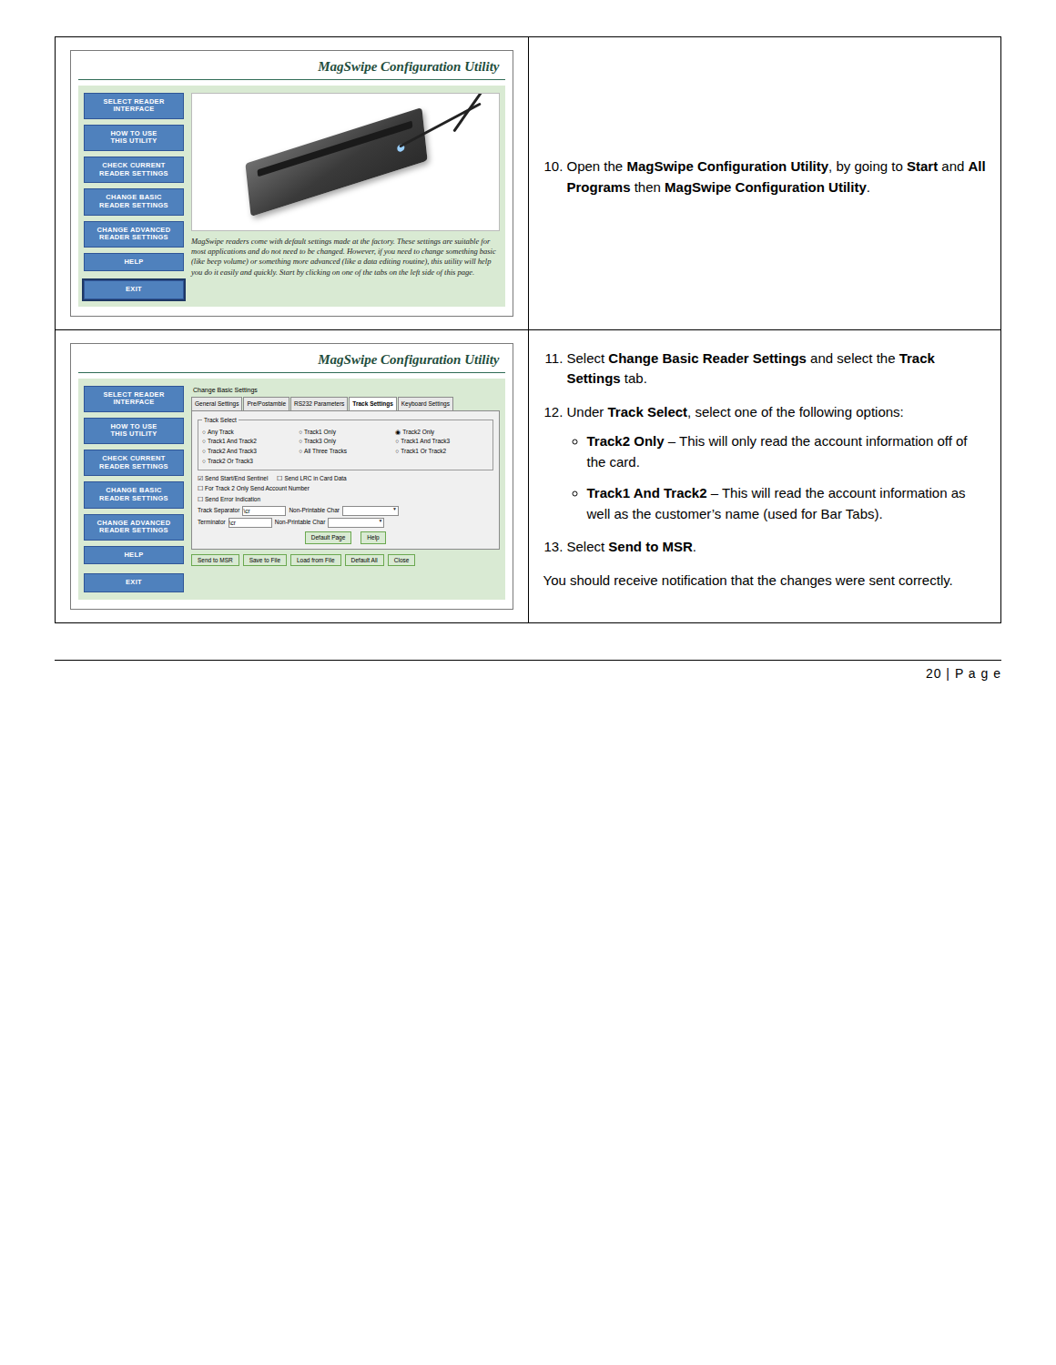| MagSwipe Configuration Utility SELECT READER INTERFACE HOW TO USE THIS UTILITY CHECK CURRENT READER SETTINGS CHANGE BASIC READER SETTINGS CHANGE ADVANCED READER SETTINGS HELP EXIT MagSwipe readers come with default settings made at the factory. These settings are suitable for most applications and do not need to be changed. However, if you need to change something basic (like beep volume) or something more advanced (like a data editing routine), this utility will help you do it easily and quickly. Start by clicking on one of the tabs on the left side of this page. | Open the MagSwipe Configuration Utility , by going to Start and All Programs then MagSwipe Configuration Utility . |
| MagSwipe Configuration Utility SELECT READER INTERFACE HOW TO USE THIS UTILITY CHECK CURRENT READER SETTINGS CHANGE BASIC READER SETTINGS CHANGE ADVANCED READER SETTINGS HELP EXIT Change Basic Settings General Settings Pre/Postamble RS232 Parameters Track Settings Keyboard Settings Track Select Any Track Track1 Only Track2 Only Track1 And Track2 Track3 Only Track1 And Track3 Track2 And Track3 All Three Tracks Track1 Or Track2 Track2 Or Track3 Send Start/End Sentinel Send LRC in Card Data For Track 2 Only Send Account Number Send Error Indication Track Separator \cr Non-Printable Char Terminator \cr Non-Printable Char Default Page Help Send to MSR Save to File Load from File Default All Close | Select Change Basic Reader Settings and select the Track Settings tab. Under Track Select , select one of the following options: Track2 Only – This will only read the account information off of the card. Track1 And Track2 – This will read the account information as well as the customer’s name (used for Bar Tabs). Select Send to MSR . You should receive notification that the changes were sent correctly. |
20 | P a g e